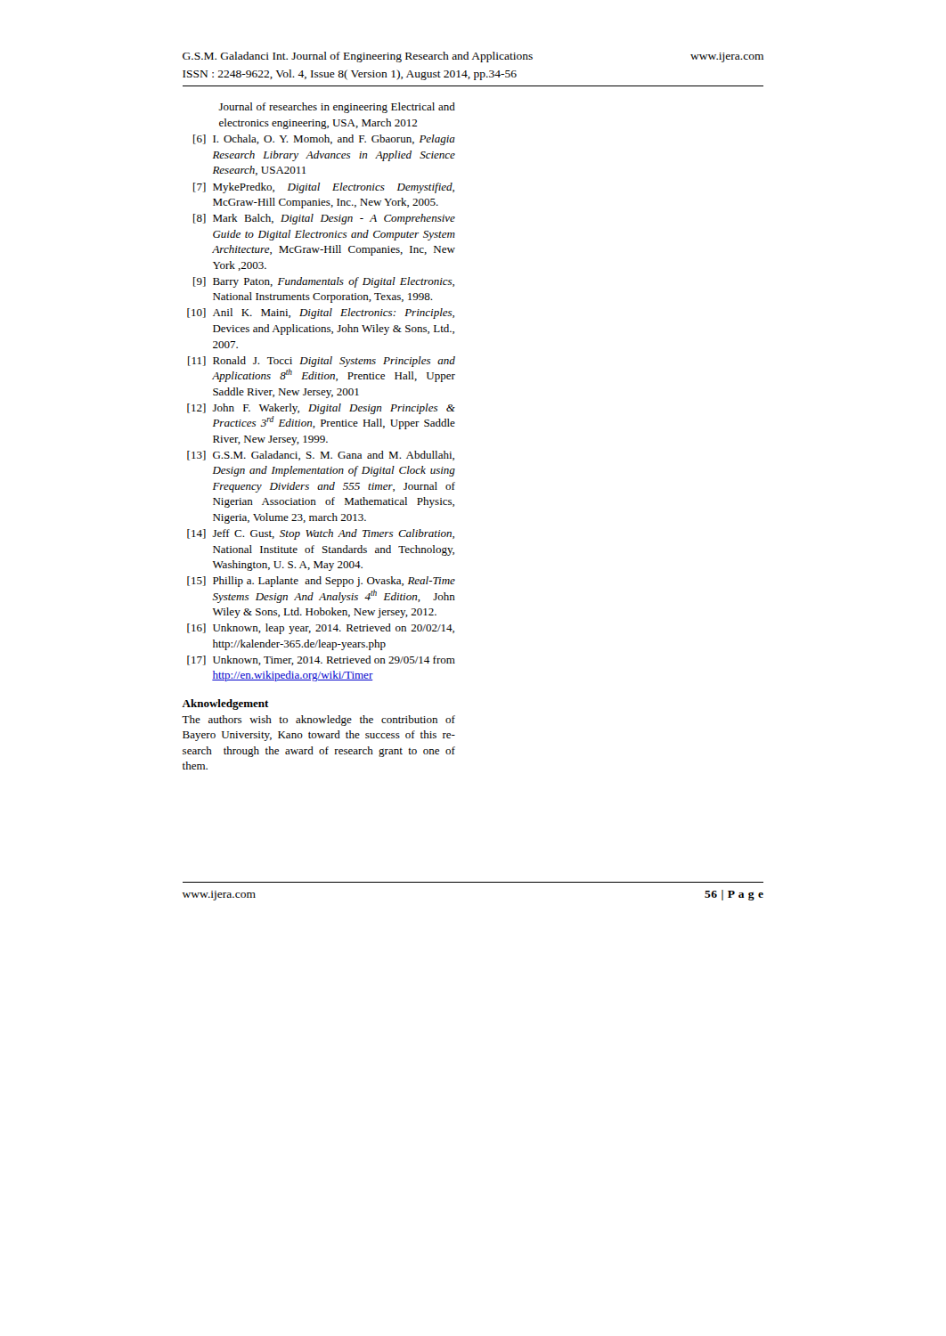G.S.M. Galadanci Int. Journal of Engineering Research and Applications www.ijera.com
ISSN : 2248-9622, Vol. 4, Issue 8( Version 1), August 2014, pp.34-56
Journal of researches in engineering Electrical and electronics engineering, USA, March 2012
[6] I. Ochala, O. Y. Momoh, and F. Gbaorun, Pelagia Research Library Advances in Applied Science Research, USA2011
[7] MykePredko, Digital Electronics Demystified, McGraw-Hill Companies, Inc., New York, 2005.
[8] Mark Balch, Digital Design - A Comprehensive Guide to Digital Electronics and Computer System Architecture, McGraw-Hill Companies, Inc, New York ,2003.
[9] Barry Paton, Fundamentals of Digital Electronics, National Instruments Corporation, Texas, 1998.
[10] Anil K. Maini, Digital Electronics: Principles, Devices and Applications, John Wiley & Sons, Ltd., 2007.
[11] Ronald J. Tocci Digital Systems Principles and Applications 8th Edition, Prentice Hall, Upper Saddle River, New Jersey, 2001
[12] John F. Wakerly, Digital Design Principles & Practices 3rd Edition, Prentice Hall, Upper Saddle River, New Jersey, 1999.
[13] G.S.M. Galadanci, S. M. Gana and M. Abdullahi, Design and Implementation of Digital Clock using Frequency Dividers and 555 timer, Journal of Nigerian Association of Mathematical Physics, Nigeria, Volume 23, march 2013.
[14] Jeff C. Gust, Stop Watch And Timers Calibration, National Institute of Standards and Technology, Washington, U. S. A, May 2004.
[15] Phillip a. Laplante and Seppo j. Ovaska, Real-Time Systems Design And Analysis 4th Edition, John Wiley & Sons, Ltd. Hoboken, New jersey, 2012.
[16] Unknown, leap year, 2014. Retrieved on 20/02/14, http://kalender-365.de/leap-years.php
[17] Unknown, Timer, 2014. Retrieved on 29/05/14 from http://en.wikipedia.org/wiki/Timer
Aknowledgement
The authors wish to aknowledge the contribution of Bayero University, Kano toward the success of this research through the award of research grant to one of them.
www.ijera.com 56 | P a g e